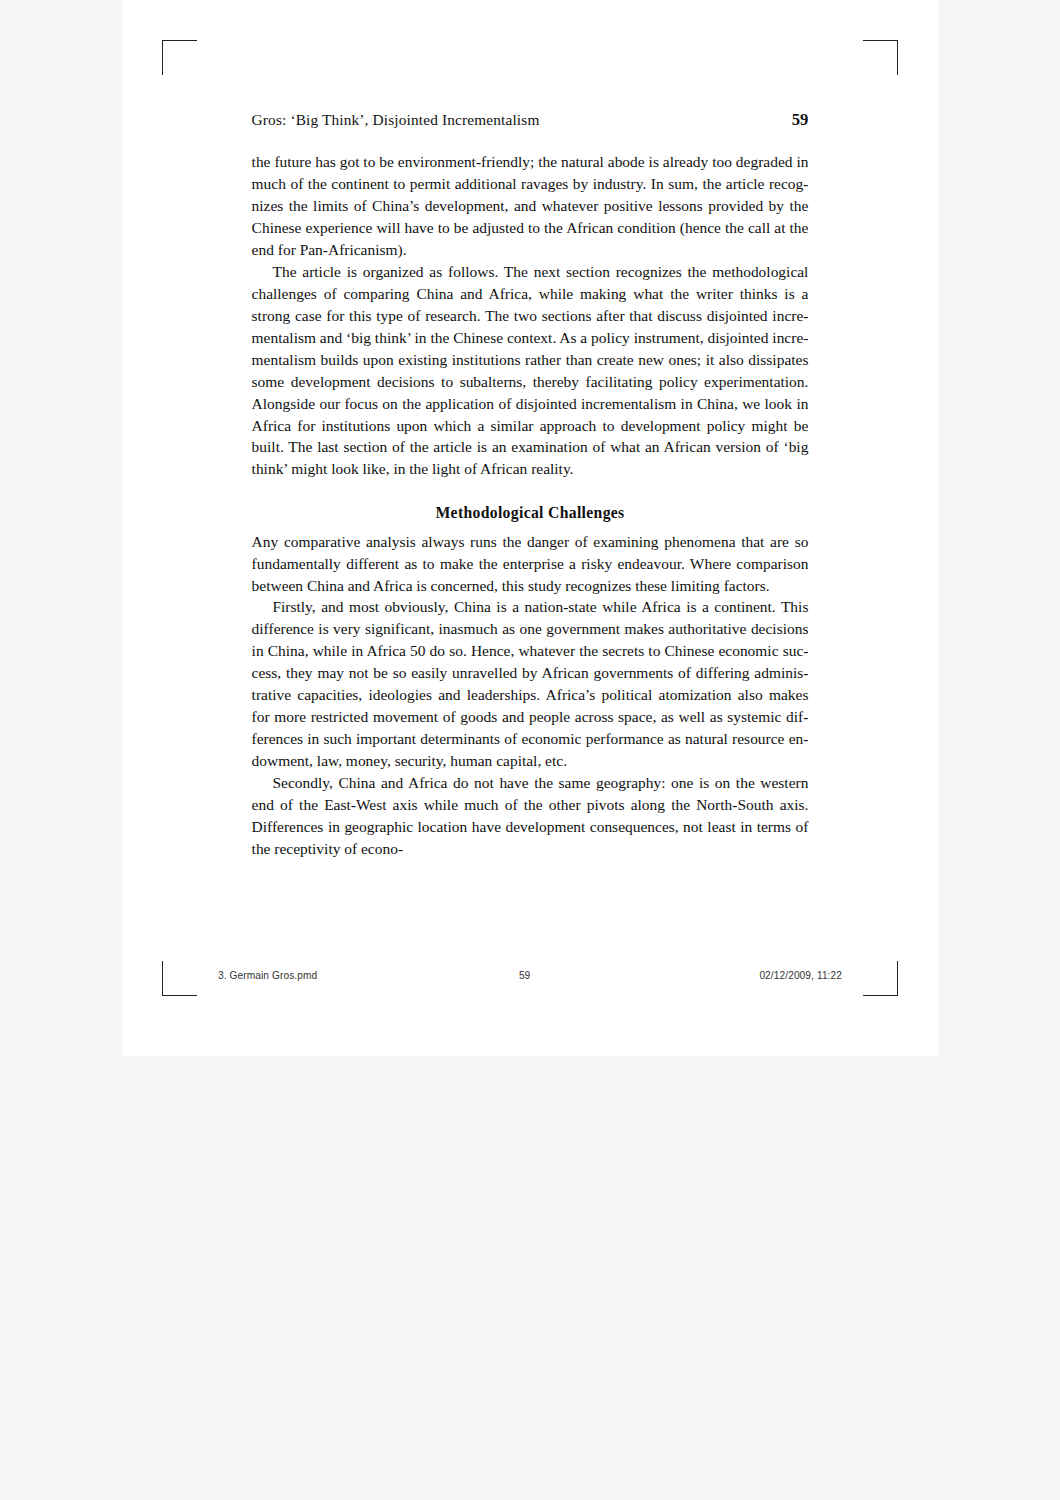Gros: ‘Big Think’, Disjointed Incrementalism 59
the future has got to be environment-friendly; the natural abode is already too degraded in much of the continent to permit additional ravages by industry. In sum, the article recognizes the limits of China’s development, and whatever positive lessons provided by the Chinese experience will have to be adjusted to the African condition (hence the call at the end for Pan-Africanism).
The article is organized as follows. The next section recognizes the methodological challenges of comparing China and Africa, while making what the writer thinks is a strong case for this type of research. The two sections after that discuss disjointed incrementalism and ‘big think’ in the Chinese context. As a policy instrument, disjointed incrementalism builds upon existing institutions rather than create new ones; it also dissipates some development decisions to subalterns, thereby facilitating policy experimentation. Alongside our focus on the application of disjointed incrementalism in China, we look in Africa for institutions upon which a similar approach to development policy might be built. The last section of the article is an examination of what an African version of ‘big think’ might look like, in the light of African reality.
Methodological Challenges
Any comparative analysis always runs the danger of examining phenomena that are so fundamentally different as to make the enterprise a risky endeavour. Where comparison between China and Africa is concerned, this study recognizes these limiting factors.
Firstly, and most obviously, China is a nation-state while Africa is a continent. This difference is very significant, inasmuch as one government makes authoritative decisions in China, while in Africa 50 do so. Hence, whatever the secrets to Chinese economic success, they may not be so easily unravelled by African governments of differing administrative capacities, ideologies and leaderships. Africa’s political atomization also makes for more restricted movement of goods and people across space, as well as systemic differences in such important determinants of economic performance as natural resource endowment, law, money, security, human capital, etc.
Secondly, China and Africa do not have the same geography: one is on the western end of the East-West axis while much of the other pivots along the North-South axis. Differences in geographic location have development consequences, not least in terms of the receptivity of econo-
3. Germain Gros.pmd 59 02/12/2009, 11:22